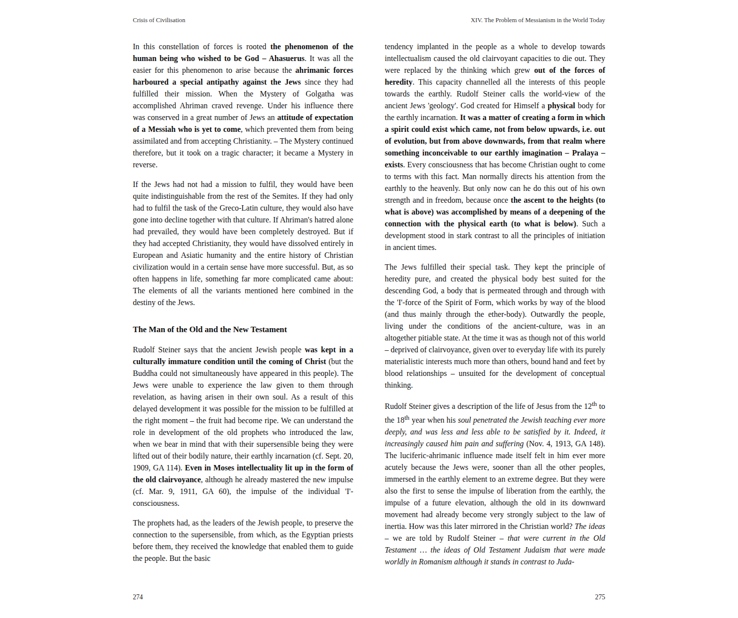Crisis of Civilisation XIV. The Problem of Messianism in the World Today
In this constellation of forces is rooted the phenomenon of the human being who wished to be God – Ahasuerus. It was all the easier for this phenomenon to arise because the ahrimanic forces harboured a special antipathy against the Jews since they had fulfilled their mission. When the Mystery of Golgatha was accomplished Ahriman craved revenge. Under his influence there was conserved in a great number of Jews an attitude of expectation of a Messiah who is yet to come, which prevented them from being assimilated and from accepting Christianity. – The Mystery continued therefore, but it took on a tragic character; it became a Mystery in reverse.
If the Jews had not had a mission to fulfil, they would have been quite indistinguishable from the rest of the Semites. If they had only had to fulfil the task of the Greco-Latin culture, they would also have gone into decline together with that culture. If Ahriman's hatred alone had prevailed, they would have been completely destroyed. But if they had accepted Christianity, they would have dissolved entirely in European and Asiatic humanity and the entire history of Christian civilization would in a certain sense have more successful. But, as so often happens in life, something far more complicated came about: The elements of all the variants mentioned here combined in the destiny of the Jews.
The Man of the Old and the New Testament
Rudolf Steiner says that the ancient Jewish people was kept in a culturally immature condition until the coming of Christ (but the Buddha could not simultaneously have appeared in this people). The Jews were unable to experience the law given to them through revelation, as having arisen in their own soul. As a result of this delayed development it was possible for the mission to be fulfilled at the right moment – the fruit had become ripe. We can understand the role in development of the old prophets who introduced the law, when we bear in mind that with their supersensible being they were lifted out of their bodily nature, their earthly incarnation (cf. Sept. 20, 1909, GA 114). Even in Moses intellectuality lit up in the form of the old clairvoyance, although he already mastered the new impulse (cf. Mar. 9, 1911, GA 60), the impulse of the individual 'I'-consciousness.
The prophets had, as the leaders of the Jewish people, to preserve the connection to the supersensible, from which, as the Egyptian priests before them, they received the knowledge that enabled them to guide the people. But the basic
tendency implanted in the people as a whole to develop towards intellectualism caused the old clairvoyant capacities to die out. They were replaced by the thinking which grew out of the forces of heredity. This capacity channelled all the interests of this people towards the earthly. Rudolf Steiner calls the world-view of the ancient Jews 'geology'. God created for Himself a physical body for the earthly incarnation. It was a matter of creating a form in which a spirit could exist which came, not from below upwards, i.e. out of evolution, but from above downwards, from that realm where something inconceivable to our earthly imagination – Pralaya – exists. Every consciousness that has become Christian ought to come to terms with this fact. Man normally directs his attention from the earthly to the heavenly. But only now can he do this out of his own strength and in freedom, because once the ascent to the heights (to what is above) was accomplished by means of a deepening of the connection with the physical earth (to what is below). Such a development stood in stark contrast to all the principles of initiation in ancient times.
The Jews fulfilled their special task. They kept the principle of heredity pure, and created the physical body best suited for the descending God, a body that is permeated through and through with the 'I'-force of the Spirit of Form, which works by way of the blood (and thus mainly through the ether-body). Outwardly the people, living under the conditions of the ancient-culture, was in an altogether pitiable state. At the time it was as though not of this world – deprived of clairvoyance, given over to everyday life with its purely materialistic interests much more than others, bound hand and feet by blood relationships – unsuited for the development of conceptual thinking.
Rudolf Steiner gives a description of the life of Jesus from the 12th to the 18th year when his soul penetrated the Jewish teaching ever more deeply, and was less and less able to be satisfied by it. Indeed, it increasingly caused him pain and suffering (Nov. 4, 1913, GA 148). The luciferic-ahrimanic influence made itself felt in him ever more acutely because the Jews were, sooner than all the other peoples, immersed in the earthly element to an extreme degree. But they were also the first to sense the impulse of liberation from the earthly, the impulse of a future elevation, although the old in its downward movement had already become very strongly subject to the law of inertia. How was this later mirrored in the Christian world? The ideas – we are told by Rudolf Steiner – that were current in the Old Testament … the ideas of Old Testament Judaism that were made worldly in Romanism although it stands in contrast to Juda-
274 275